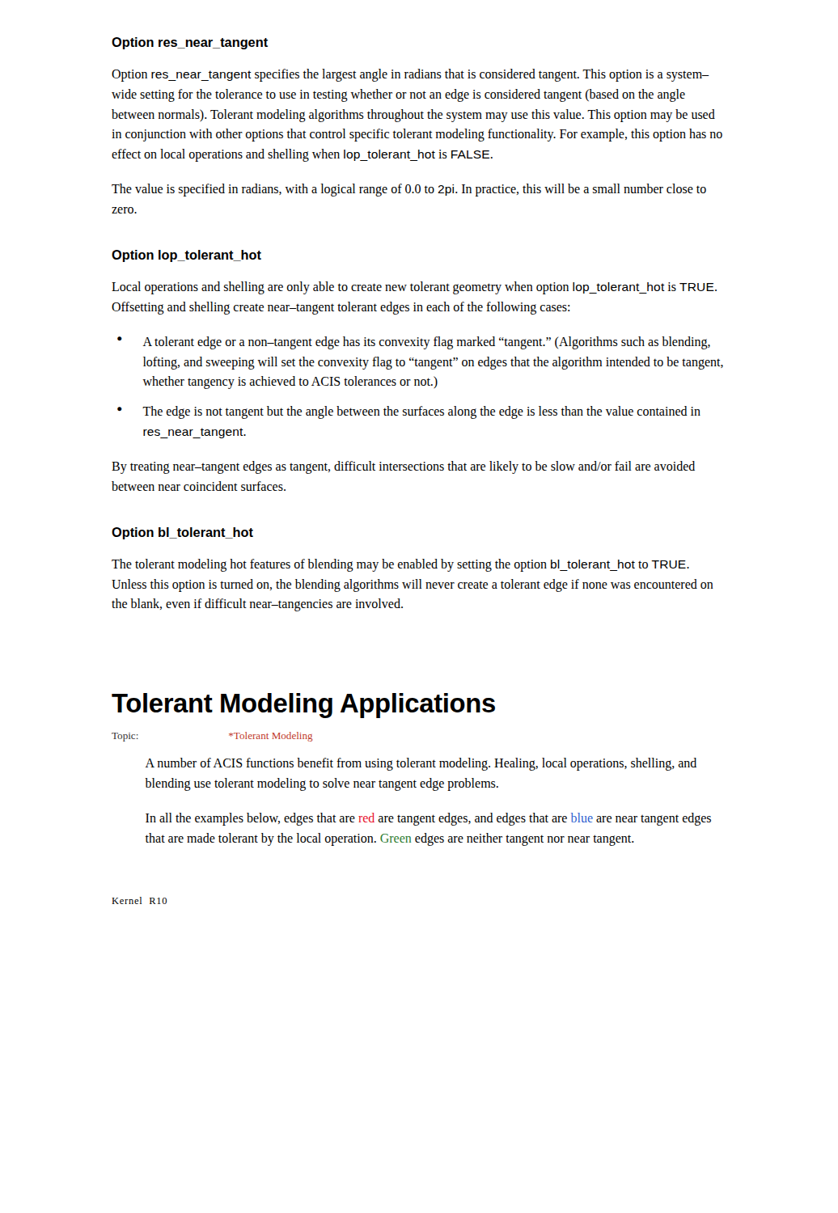Option res_near_tangent
Option res_near_tangent specifies the largest angle in radians that is considered tangent. This option is a system–wide setting for the tolerance to use in testing whether or not an edge is considered tangent (based on the angle between normals). Tolerant modeling algorithms throughout the system may use this value. This option may be used in conjunction with other options that control specific tolerant modeling functionality. For example, this option has no effect on local operations and shelling when lop_tolerant_hot is FALSE.
The value is specified in radians, with a logical range of 0.0 to 2pi. In practice, this will be a small number close to zero.
Option lop_tolerant_hot
Local operations and shelling are only able to create new tolerant geometry when option lop_tolerant_hot is TRUE. Offsetting and shelling create near–tangent tolerant edges in each of the following cases:
A tolerant edge or a non–tangent edge has its convexity flag marked “tangent.” (Algorithms such as blending, lofting, and sweeping will set the convexity flag to “tangent” on edges that the algorithm intended to be tangent, whether tangency is achieved to ACIS tolerances or not.)
The edge is not tangent but the angle between the surfaces along the edge is less than the value contained in res_near_tangent.
By treating near–tangent edges as tangent, difficult intersections that are likely to be slow and/or fail are avoided between near coincident surfaces.
Option bl_tolerant_hot
The tolerant modeling hot features of blending may be enabled by setting the option bl_tolerant_hot to TRUE. Unless this option is turned on, the blending algorithms will never create a tolerant edge if none was encountered on the blank, even if difficult near–tangencies are involved.
Tolerant Modeling Applications
Topic:*Tolerant Modeling
A number of ACIS functions benefit from using tolerant modeling. Healing, local operations, shelling, and blending use tolerant modeling to solve near tangent edge problems.
In all the examples below, edges that are red are tangent edges, and edges that are blue are near tangent edges that are made tolerant by the local operation. Green edges are neither tangent nor near tangent.
Kernel R10